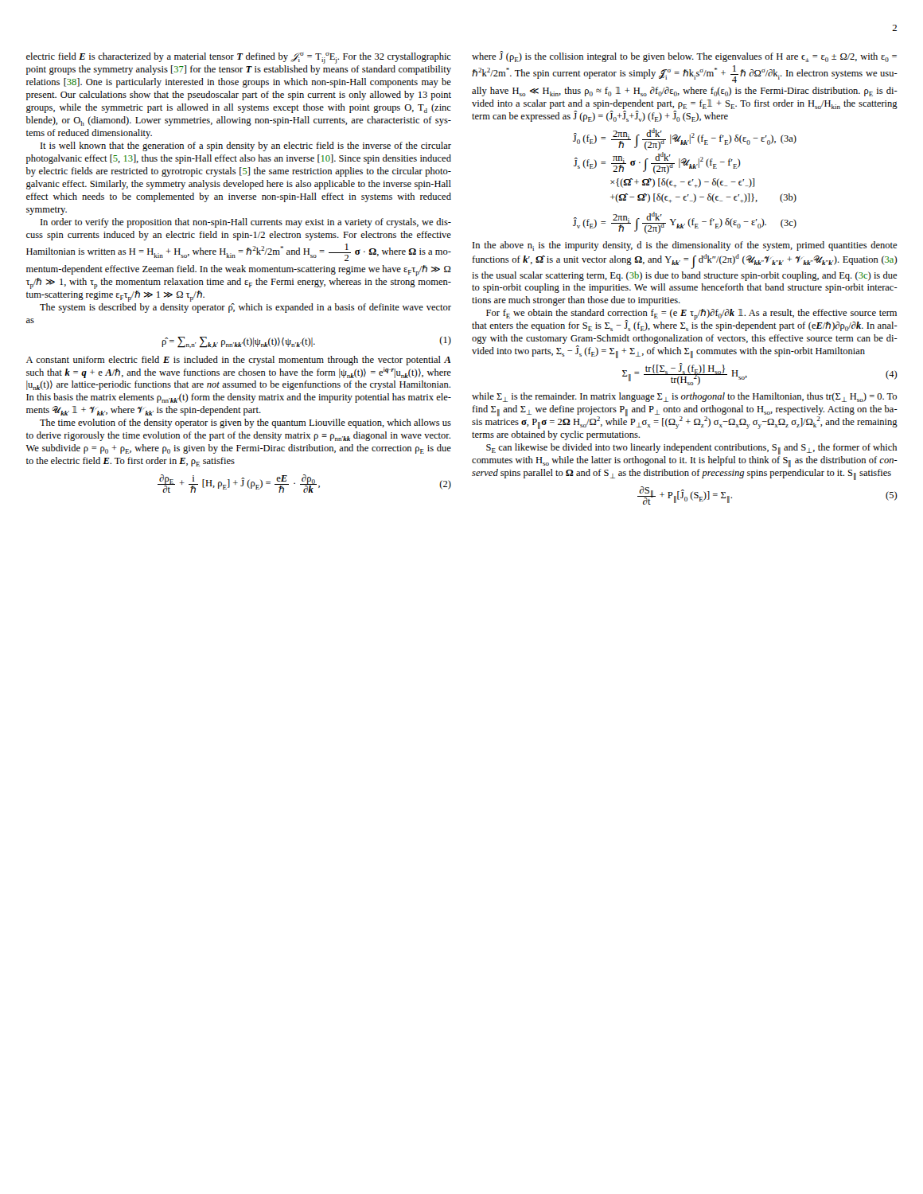2
electric field E is characterized by a material tensor T defined by 𝒥iσ = TijσEj. For the 32 crystallographic point groups the symmetry analysis [37] for the tensor T is established by means of standard compatibility relations [38]. One is particularly interested in those groups in which non-spin-Hall components may be present. Our calculations show that the pseudoscalar part of the spin current is only allowed by 13 point groups, while the symmetric part is allowed in all systems except those with point groups O, Td (zinc blende), or Oh (diamond). Lower symmetries, allowing non-spin-Hall currents, are characteristic of systems of reduced dimensionality.
It is well known that the generation of a spin density by an electric field is the inverse of the circular photogalvanic effect [5, 13], thus the spin-Hall effect also has an inverse [10]. Since spin densities induced by electric fields are restricted to gyrotropic crystals [5] the same restriction applies to the circular photogalvanic effect. Similarly, the symmetry analysis developed here is also applicable to the inverse spin-Hall effect which needs to be complemented by an inverse non-spin-Hall effect in systems with reduced symmetry.
In order to verify the proposition that non-spin-Hall currents may exist in a variety of crystals, we discuss spin currents induced by an electric field in spin-1/2 electron systems. For electrons the effective Hamiltonian is written as H = Hkin + Hso, where Hkin = ℏ2k2/2m* and Hso = 12 σ · Ω, where Ω is a momentum-dependent effective Zeeman field. In the weak momentum-scattering regime we have εFτp/ℏ ≫ Ω τp/ℏ ≫ 1, with τp the momentum relaxation time and εF the Fermi energy, whereas in the strong momentum-scattering regime εFτp/ℏ ≫ 1 ≫ Ω τp/ℏ.
The system is described by a density operator ρ̂, which is expanded in a basis of definite wave vector as
ρ̂ = ∑n,n′ ∑k,k′ ρnn′kk′(t)|ψnk(t)⟩⟨ψn′k′(t)|. (1)
A constant uniform electric field E is included in the crystal momentum through the vector potential A such that k = q + e A/ℏ, and the wave functions are chosen to have the form |ψnk(t)⟩ = eiq·r|unk(t)⟩, where |unk(t)⟩ are lattice-periodic functions that are not assumed to be eigenfunctions of the crystal Hamiltonian. In this basis the matrix elements ρnn′kk′(t) form the density matrix and the impurity potential has matrix elements 𝒰kk′ 𝟙 + 𝒱kk′, where 𝒱kk′ is the spin-dependent part.
The time evolution of the density operator is given by the quantum Liouville equation, which allows us to derive rigorously the time evolution of the part of the density matrix ρ ≡ ρnn′kk diagonal in wave vector. We subdivide ρ = ρ0 + ρE, where ρ0 is given by the Fermi-Dirac distribution, and the correction ρE is due to the electric field E. To first order in E, ρE satisfies
∂ρE∂t + iℏ [H, ρE] + Ĵ (ρE) = eE ℏ · ∂ρ0∂k, (2)
where Ĵ (ρE) is the collision integral to be given below. The eigenvalues of H are ϵ± = ε0 ± Ω/2, with ε0 = ℏ2k2/2m*. The spin current operator is simply 𝒥̂iσ = ℏkisσ/m* + 14ℏ ∂Ωσ/∂ki. In electron systems we usually have Hso ≪ Hkin, thus ρ0 ≈ f0 𝟙 + Hso ∂f0/∂ε0, where f0(ε0) is the Fermi-Dirac distribution. ρE is divided into a scalar part and a spin-dependent part, ρE = fE𝟙 + SE. To first order in Hso/Hkin the scattering term can be expressed as Ĵ (ρE) = (Ĵ0+Ĵs+Ĵv) (fE) + Ĵ0 (SE), where
| Ĵ 0 (f E ) | = | 2πn i ℏ ∫ d d k′ (2π) d /𝒰 kk ′ / 2 (f E − f′ E ) δ(ε 0 − ε′ 0 ), | (3a) |
| Ĵ s (f E ) | = | πn i 2ℏ σ · ∫ d d k′ (2π) d /𝒰 kk ′ / 2 (f E − f′ E ) | |
| | | ×{( Ω̂ + Ω̂ ′) [δ(ϵ + − ϵ′ + ) − δ(ϵ − − ϵ′ − )] | |
| | | +( Ω̂ − Ω̂ ′) [δ(ϵ + − ϵ′ − ) − δ(ϵ − − ϵ′ + )]}, | (3b) |
| Ĵ v (f E ) | = | 2πn i ℏ ∫ d d k′ (2π) d Y kk ′ (f E − f′ E ) δ(ε 0 − ε′ 0 ). | (3c) |
In the above ni is the impurity density, d is the dimensionality of the system, primed quantities denote functions of k′, Ω̂ is a unit vector along Ω, and Ykk′ = ∫ ddk″/(2π)d (𝒰kk″𝒱k″k′ + 𝒱kk″𝒰k″k′). Equation (3a) is the usual scalar scattering term, Eq. (3b) is due to band structure spin-orbit coupling, and Eq. (3c) is due to spin-orbit coupling in the impurities. We will assume henceforth that band structure spin-orbit interactions are much stronger than those due to impurities.
For fE we obtain the standard correction fE = (e E τp/ℏ)∂f0/∂k 𝟙. As a result, the effective source term that enters the equation for SE is Σs − Ĵs (fE), where Σs is the spin-dependent part of (eE/ℏ)∂ρ0/∂k. In analogy with the customary Gram-Schmidt orthogonalization of vectors, this effective source term can be divided into two parts, Σs − Ĵs (fE) = Σ∥ + Σ⊥, of which Σ∥ commutes with the spin-orbit Hamiltonian
Σ∥ = tr{[Σs − Ĵs (fE)] Hso}tr(Hso2) Hso, (4)
while Σ⊥ is the remainder. In matrix language Σ⊥ is orthogonal to the Hamiltonian, thus tr(Σ⊥ Hso) = 0. To find Σ∥ and Σ⊥ we define projectors P∥ and P⊥ onto and orthogonal to Hso, respectively. Acting on the basis matrices σ, P∥σ = 2Ω Hso/Ω2, while P⊥σx = [(Ωy2 + Ωz2) σx−ΩxΩy σy−ΩxΩz σz]/Ωk2, and the remaining terms are obtained by cyclic permutations.
SE can likewise be divided into two linearly independent contributions, S∥ and S⊥, the former of which commutes with Hso while the latter is orthogonal to it. It is helpful to think of S∥ as the distribution of conserved spins parallel to Ω and of S⊥ as the distribution of precessing spins perpendicular to it. S∥ satisfies
∂S∥∂t + P∥[Ĵ0 (SE)] = Σ∥. (5)